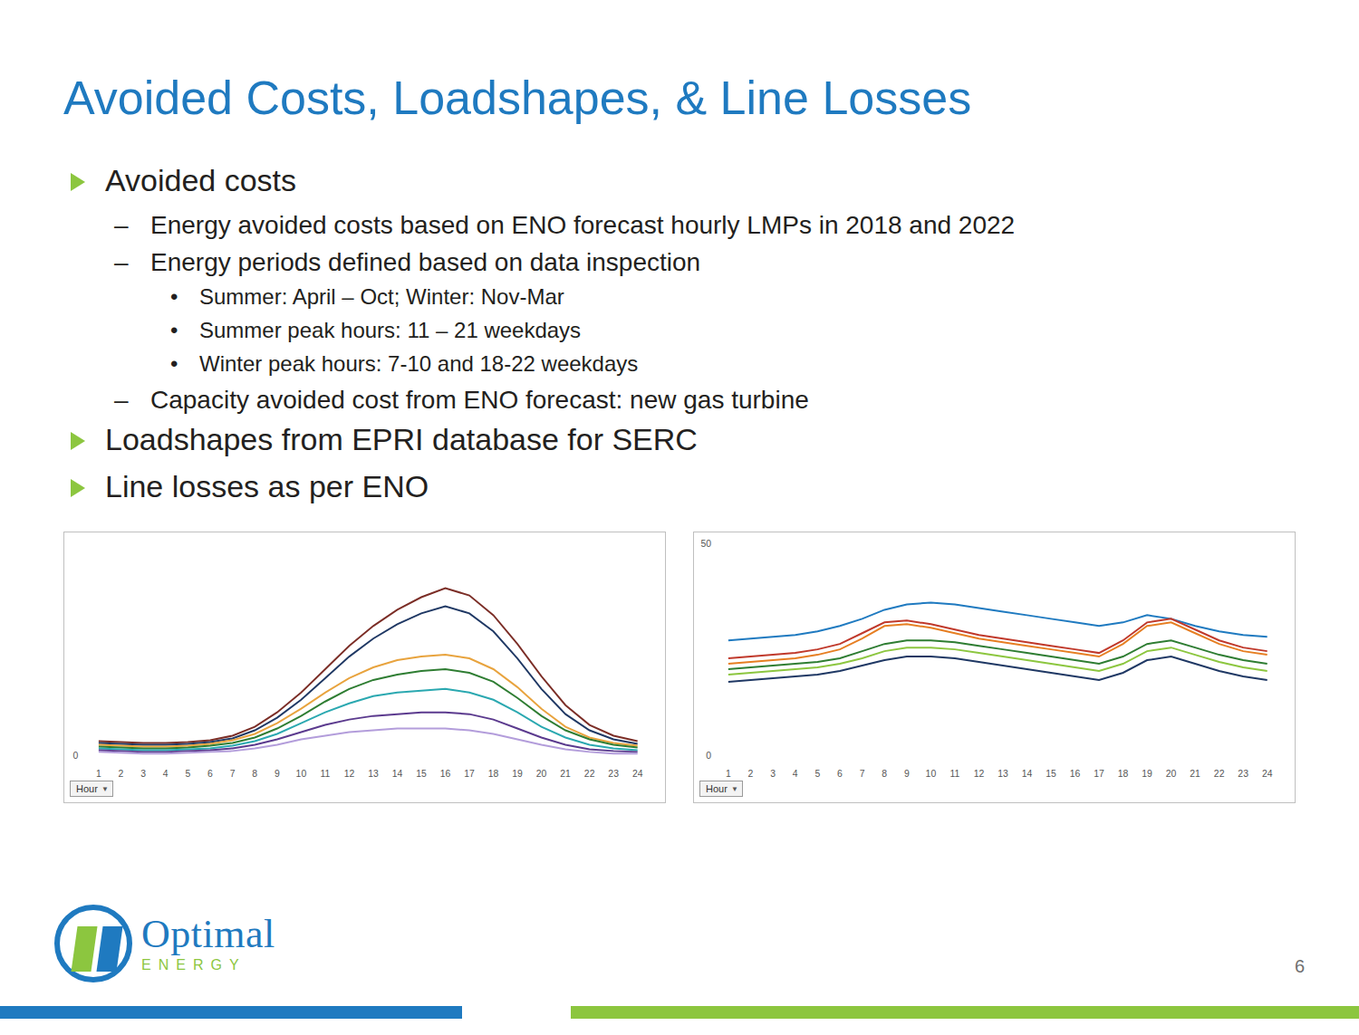Avoided Costs, Loadshapes, & Line Losses
Avoided costs
Energy avoided costs based on ENO forecast hourly LMPs in 2018 and 2022
Energy periods defined based on data inspection
Summer: April – Oct; Winter: Nov-Mar
Summer peak hours: 11 – 21 weekdays
Winter peak hours: 7-10 and 18-22 weekdays
Capacity avoided cost from ENO forecast: new gas turbine
Loadshapes from EPRI database for SERC
Line losses as per ENO
0 123 456 789 101112 131415 161718 192021 222324
Hour
50 0 123 456 789 101112 131415 161718 192021 222324
Hour
Optimal
ENERGY
6